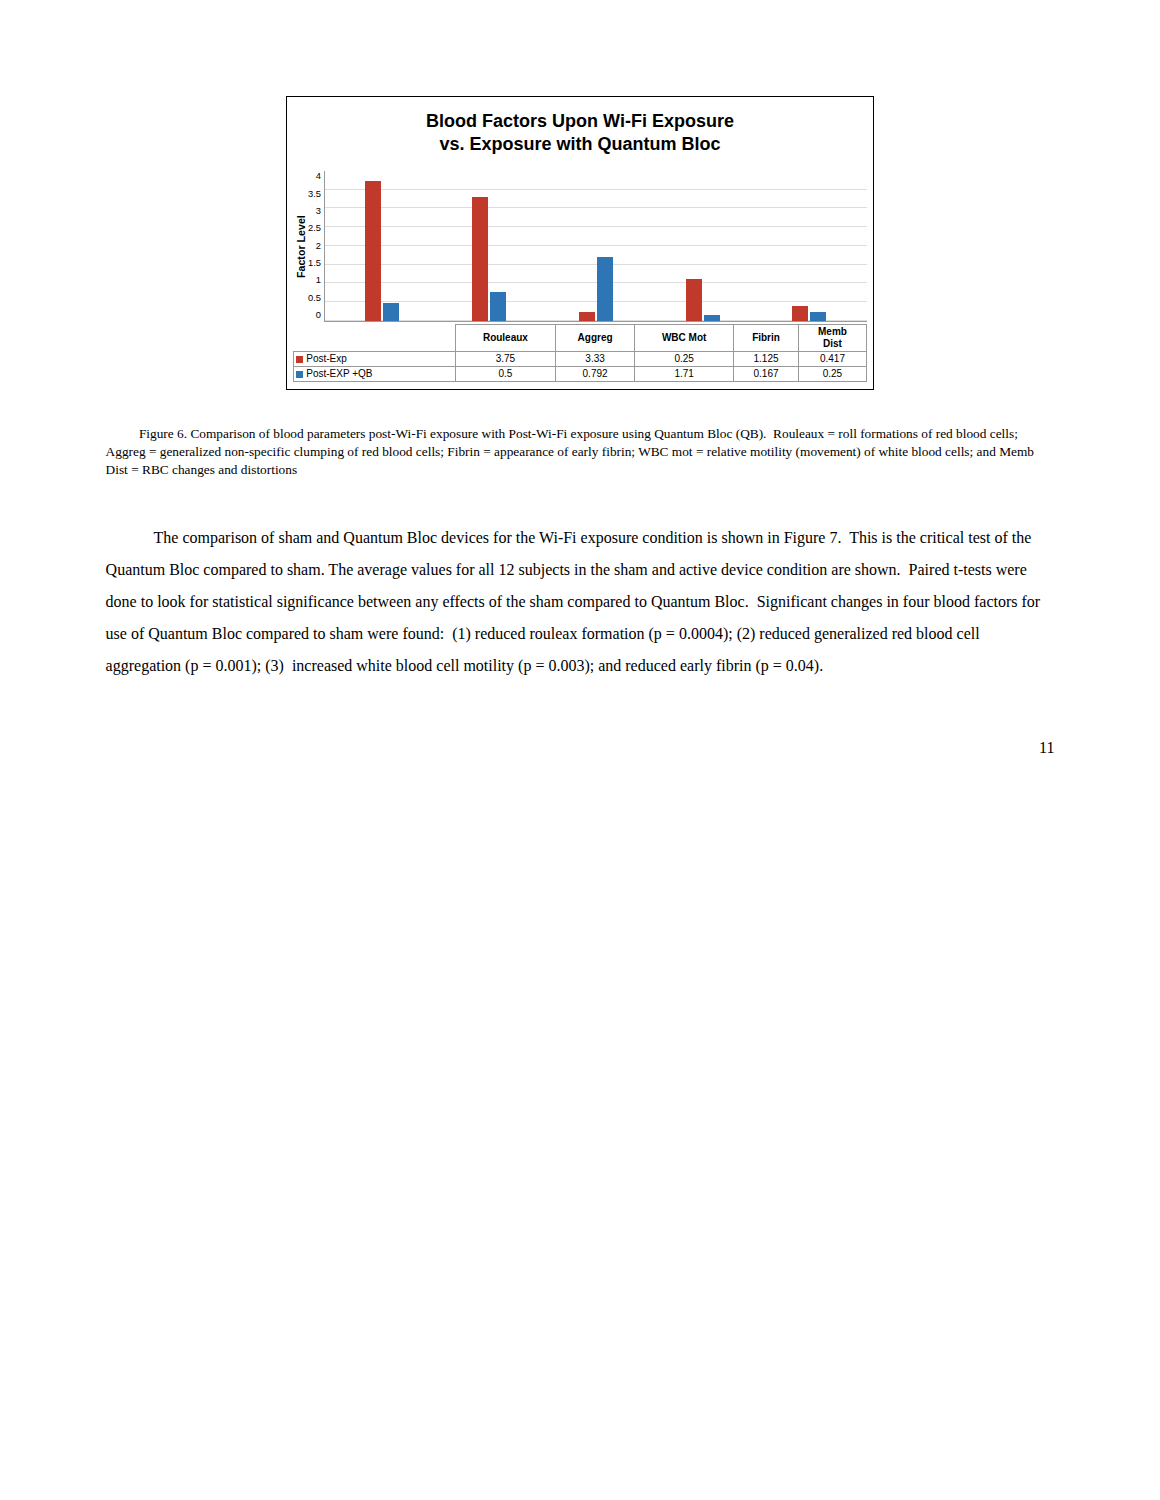Blood Factors Upon Wi-Fi Exposure
vs. Exposure with Quantum Bloc
Factor Level
4 3.5 3 2.5 2 1.5 1 0.5 0
| | Rouleaux | Aggreg | WBC Mot | Fibrin | Memb Dist |
| --- | --- | --- | --- | --- | --- |
| Post-Exp | 3.75 | 3.33 | 0.25 | 1.125 | 0.417 |
| Post-EXP +QB | 0.5 | 0.792 | 1.71 | 0.167 | 0.25 |
Figure 6. Comparison of blood parameters post-Wi-Fi exposure with Post-Wi-Fi exposure using Quantum Bloc (QB). Rouleaux = roll formations of red blood cells; Aggreg = generalized non-specific clumping of red blood cells; Fibrin = appearance of early fibrin; WBC mot = relative motility (movement) of white blood cells; and Memb Dist = RBC changes and distortions
The comparison of sham and Quantum Bloc devices for the Wi-Fi exposure condition is shown in Figure 7. This is the critical test of the Quantum Bloc compared to sham. The average values for all 12 subjects in the sham and active device condition are shown. Paired t-tests were done to look for statistical significance between any effects of the sham compared to Quantum Bloc. Significant changes in four blood factors for use of Quantum Bloc compared to sham were found: (1) reduced rouleax formation (p = 0.0004); (2) reduced generalized red blood cell aggregation (p = 0.001); (3) increased white blood cell motility (p = 0.003); and reduced early fibrin (p = 0.04).
11